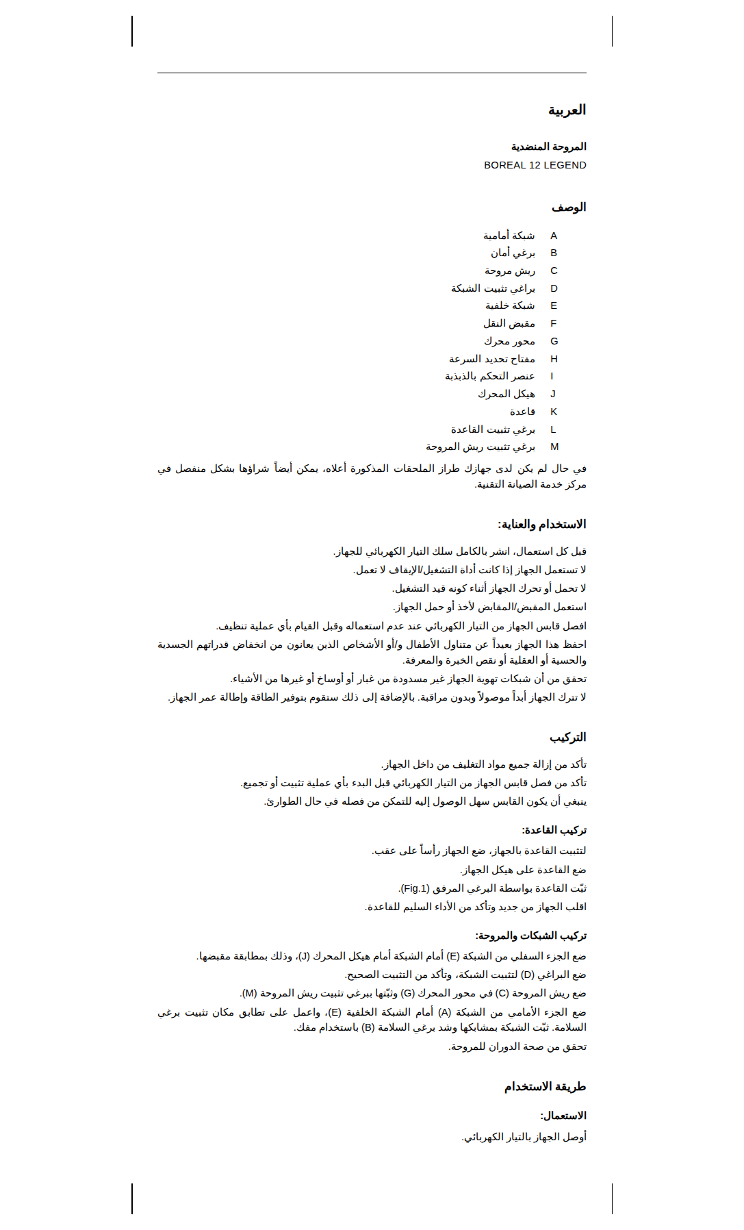العربية
المروحة المنضدية
BOREAL 12 LEGEND
الوصف
| A | شبكة أمامية |
| B | برغي أمان |
| C | ريش مروحة |
| D | براغي تثبيت الشبكة |
| E | شبكة خلفية |
| F | مقبض النقل |
| G | محور محرك |
| H | مفتاح تحديد السرعة |
| I | عنصر التحكم بالذبذبة |
| J | هيكل المحرك |
| K | قاعدة |
| L | برغي تثبيت القاعدة |
| M | برغي تثبيت ريش المروحة |
في حال لم يكن لدى جهازك طراز الملحقات المذكورة أعلاه، يمكن أيضاً شراؤها بشكل منفصل في مركز خدمة الصيانة التقنية.
الاستخدام والعناية:
قبل كل استعمال، انشر بالكامل سلك التيار الكهربائي للجهاز.
لا تستعمل الجهاز إذا كانت أداة التشغيل/الإيقاف لا تعمل.
لا تحمل أو تحرك الجهاز أثناء كونه قيد التشغيل.
استعمل المقبض/المقابض لأخذ أو حمل الجهاز.
افصل قابس الجهاز من التيار الكهربائي عند عدم استعماله وقبل القيام بأي عملية تنظيف.
احفظ هذا الجهاز بعيداً عن متناول الأطفال و/أو الأشخاص الذين يعانون من انخفاض قدراتهم الجسدية والحسية أو العقلية أو نقص الخبرة والمعرفة.
تحقق من أن شبكات تهوية الجهاز غير مسدودة من غبار أو أوساخ أو غيرها من الأشياء.
لا تترك الجهاز أبداً موصولاً وبدون مراقبة. بالإضافة إلى ذلك ستقوم بتوفير الطاقة وإطالة عمر الجهاز.
التركيب
تأكد من إزالة جميع مواد التغليف من داخل الجهاز.
تأكد من فصل قابس الجهاز من التيار الكهربائي قبل البدء بأي عملية تثبيت أو تجميع.
ينبغي أن يكون القابس سهل الوصول إليه للتمكن من فصله في حال الطوارئ.
تركيب القاعدة:
لتثبيت القاعدة بالجهاز، ضع الجهاز رأساً على عقب.
ضع القاعدة على هيكل الجهاز.
ثبّت القاعدة بواسطة البرغي المرفق (Fig.1).
اقلب الجهاز من جديد وتأكد من الأداء السليم للقاعدة.
تركيب الشبكات والمروحة:
ضع الجزء السفلي من الشبكة (E) أمام الشبكة أمام هيكل المحرك (J)، وذلك بمطابقة مقبضها.
ضع البراغي (D) لتثبيت الشبكة، وتأكد من التثبيت الصحيح.
ضع ريش المروحة (C) في محور المحرك (G) وثبّتها ببرغي تثبيت ريش المروحة (M).
ضع الجزء الأمامي من الشبكة (A) أمام الشبكة الخلفية (E)، واعمل على تطابق مكان تثبيت برغي السلامة. ثبّت الشبكة بمشابكها وشد برغي السلامة (B) باستخدام مفك.
تحقق من صحة الدوران للمروحة.
طريقة الاستخدام
الاستعمال:
أوصل الجهاز بالتيار الكهربائي.